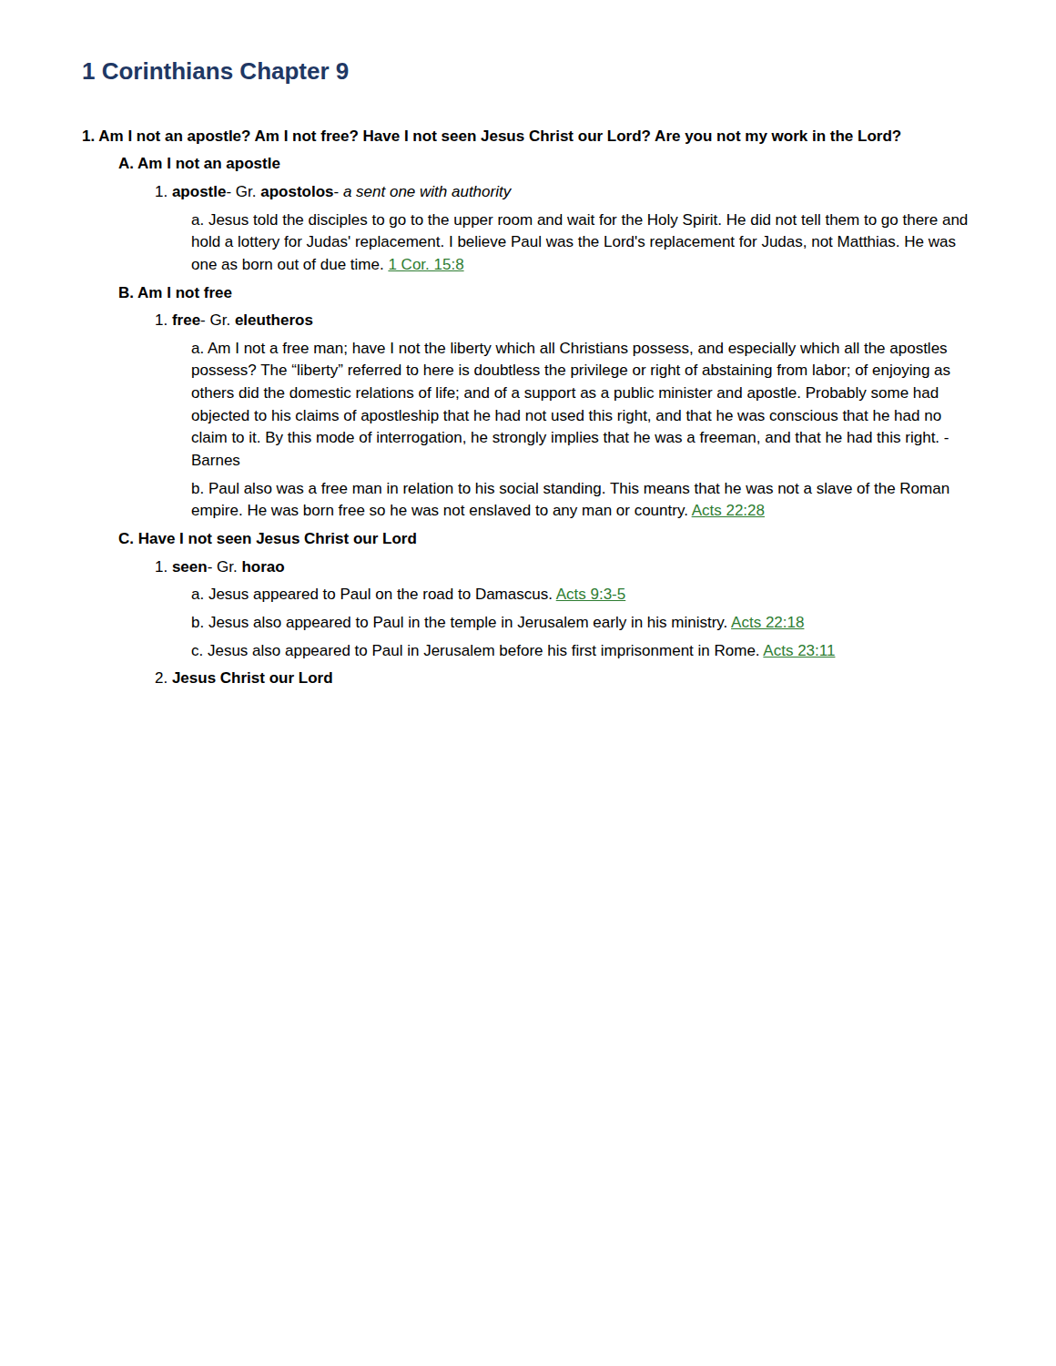1 Corinthians Chapter 9
1. Am I not an apostle? Am I not free? Have I not seen Jesus Christ our Lord? Are you not my work in the Lord?
A. Am I not an apostle
1. apostle- Gr. apostolos- a sent one with authority
a. Jesus told the disciples to go to the upper room and wait for the Holy Spirit. He did not tell them to go there and hold a lottery for Judas' replacement. I believe Paul was the Lord's replacement for Judas, not Matthias. He was one as born out of due time. 1 Cor. 15:8
B. Am I not free
1. free- Gr. eleutheros
a. Am I not a free man; have I not the liberty which all Christians possess, and especially which all the apostles possess? The “liberty” referred to here is doubtless the privilege or right of abstaining from labor; of enjoying as others did the domestic relations of life; and of a support as a public minister and apostle. Probably some had objected to his claims of apostleship that he had not used this right, and that he was conscious that he had no claim to it. By this mode of interrogation, he strongly implies that he was a freeman, and that he had this right. - Barnes
b. Paul also was a free man in relation to his social standing. This means that he was not a slave of the Roman empire. He was born free so he was not enslaved to any man or country. Acts 22:28
C. Have I not seen Jesus Christ our Lord
1. seen- Gr. horao
a. Jesus appeared to Paul on the road to Damascus. Acts 9:3-5
b. Jesus also appeared to Paul in the temple in Jerusalem early in his ministry. Acts 22:18
c. Jesus also appeared to Paul in Jerusalem before his first imprisonment in Rome. Acts 23:11
2. Jesus Christ our Lord